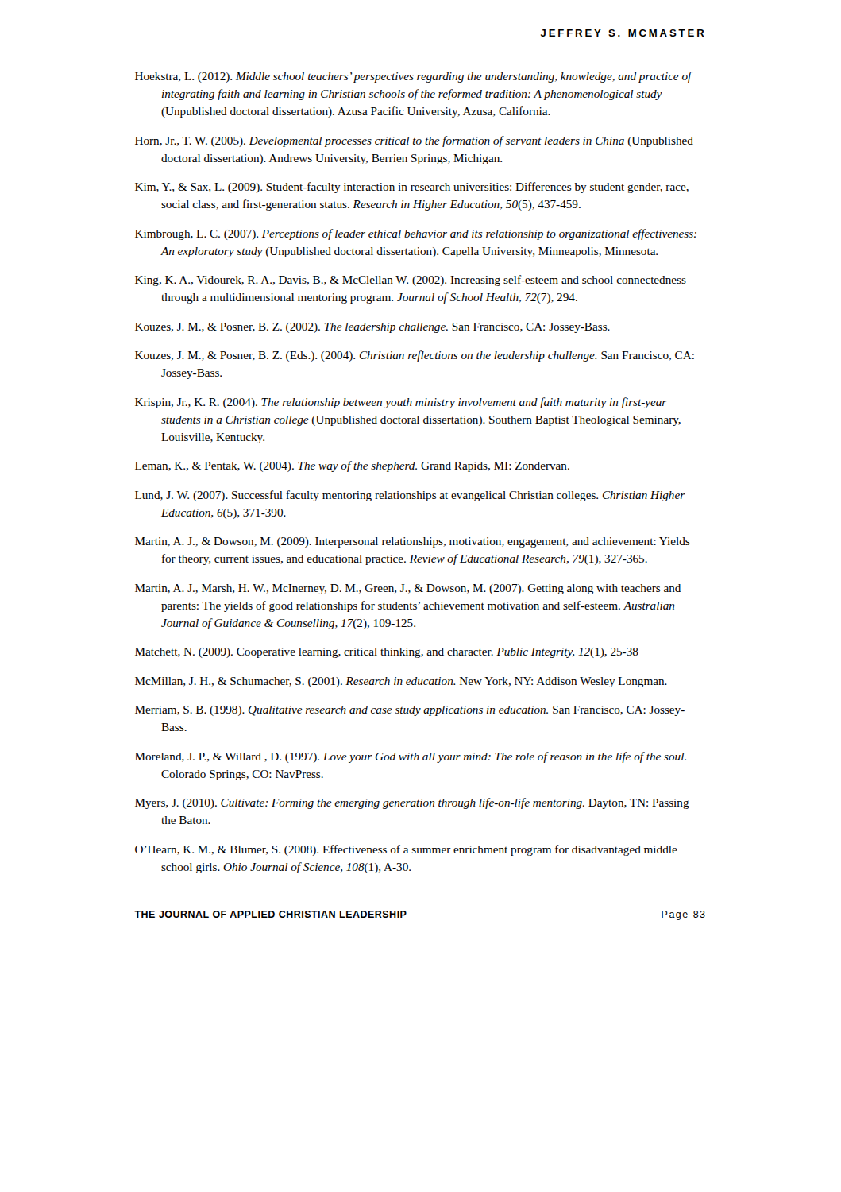Jeffrey S. McMaster
Hoekstra, L. (2012). Middle school teachers’ perspectives regarding the understanding, knowledge, and practice of integrating faith and learning in Christian schools of the reformed tradition: A phenomenological study (Unpublished doctoral dissertation). Azusa Pacific University, Azusa, California.
Horn, Jr., T. W. (2005). Developmental processes critical to the formation of servant leaders in China (Unpublished doctoral dissertation). Andrews University, Berrien Springs, Michigan.
Kim, Y., & Sax, L. (2009). Student-faculty interaction in research universities: Differences by student gender, race, social class, and first-generation status. Research in Higher Education, 50(5), 437-459.
Kimbrough, L. C. (2007). Perceptions of leader ethical behavior and its relationship to organizational effectiveness: An exploratory study (Unpublished doctoral dissertation). Capella University, Minneapolis, Minnesota.
King, K. A., Vidourek, R. A., Davis, B., & McClellan W. (2002). Increasing self-esteem and school connectedness through a multidimensional mentoring program. Journal of School Health, 72(7), 294.
Kouzes, J. M., & Posner, B. Z. (2002). The leadership challenge. San Francisco, CA: Jossey-Bass.
Kouzes, J. M., & Posner, B. Z. (Eds.). (2004). Christian reflections on the leadership challenge. San Francisco, CA: Jossey-Bass.
Krispin, Jr., K. R. (2004). The relationship between youth ministry involvement and faith maturity in first-year students in a Christian college (Unpublished doctoral dissertation). Southern Baptist Theological Seminary, Louisville, Kentucky.
Leman, K., & Pentak, W. (2004). The way of the shepherd. Grand Rapids, MI: Zondervan.
Lund, J. W. (2007). Successful faculty mentoring relationships at evangelical Christian colleges. Christian Higher Education, 6(5), 371-390.
Martin, A. J., & Dowson, M. (2009). Interpersonal relationships, motivation, engagement, and achievement: Yields for theory, current issues, and educational practice. Review of Educational Research, 79(1), 327-365.
Martin, A. J., Marsh, H. W., McInerney, D. M., Green, J., & Dowson, M. (2007). Getting along with teachers and parents: The yields of good relationships for students’ achievement motivation and self-esteem. Australian Journal of Guidance & Counselling, 17(2), 109-125.
Matchett, N. (2009). Cooperative learning, critical thinking, and character. Public Integrity, 12(1), 25-38
McMillan, J. H., & Schumacher, S. (2001). Research in education. New York, NY: Addison Wesley Longman.
Merriam, S. B. (1998). Qualitative research and case study applications in education. San Francisco, CA: Jossey-Bass.
Moreland, J. P., & Willard , D. (1997). Love your God with all your mind: The role of reason in the life of the soul. Colorado Springs, CO: NavPress.
Myers, J. (2010). Cultivate: Forming the emerging generation through life-on-life mentoring. Dayton, TN: Passing the Baton.
O’Hearn, K. M., & Blumer, S. (2008). Effectiveness of a summer enrichment program for disadvantaged middle school girls. Ohio Journal of Science, 108(1), A-30.
The Journal of Applied Christian Leadership Page 83